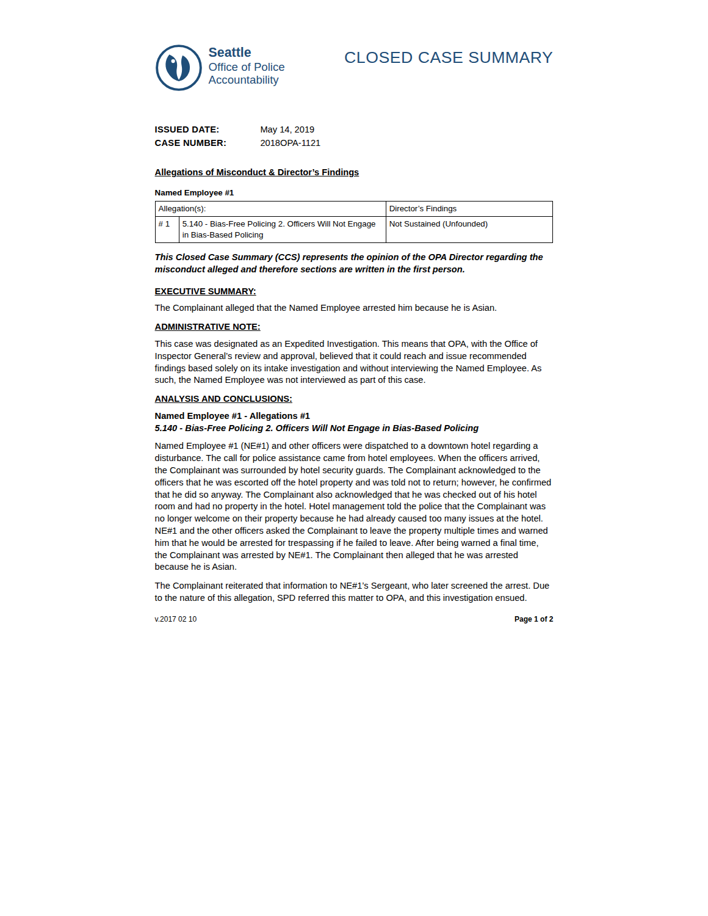Seattle Office of Police Accountability
Closed Case Summary
Issued Date: May 14, 2019
Case Number: 2018OPA-1121
Allegations of Misconduct & Director’s Findings
Named Employee #1
| Allegation(s): | Director’s Findings |
| --- | --- |
| # 1 | 5.140 - Bias-Free Policing 2. Officers Will Not Engage in Bias-Based Policing | Not Sustained (Unfounded) |
This Closed Case Summary (CCS) represents the opinion of the OPA Director regarding the misconduct alleged and therefore sections are written in the first person.
EXECUTIVE SUMMARY:
The Complainant alleged that the Named Employee arrested him because he is Asian.
ADMINISTRATIVE NOTE:
This case was designated as an Expedited Investigation. This means that OPA, with the Office of Inspector General’s review and approval, believed that it could reach and issue recommended findings based solely on its intake investigation and without interviewing the Named Employee. As such, the Named Employee was not interviewed as part of this case.
ANALYSIS AND CONCLUSIONS:
Named Employee #1 - Allegations #1
5.140 - Bias-Free Policing 2. Officers Will Not Engage in Bias-Based Policing
Named Employee #1 (NE#1) and other officers were dispatched to a downtown hotel regarding a disturbance. The call for police assistance came from hotel employees. When the officers arrived, the Complainant was surrounded by hotel security guards. The Complainant acknowledged to the officers that he was escorted off the hotel property and was told not to return; however, he confirmed that he did so anyway. The Complainant also acknowledged that he was checked out of his hotel room and had no property in the hotel. Hotel management told the police that the Complainant was no longer welcome on their property because he had already caused too many issues at the hotel. NE#1 and the other officers asked the Complainant to leave the property multiple times and warned him that he would be arrested for trespassing if he failed to leave. After being warned a final time, the Complainant was arrested by NE#1. The Complainant then alleged that he was arrested because he is Asian.
The Complainant reiterated that information to NE#1’s Sergeant, who later screened the arrest. Due to the nature of this allegation, SPD referred this matter to OPA, and this investigation ensued.
v.2017 02 10 Page 1 of 2